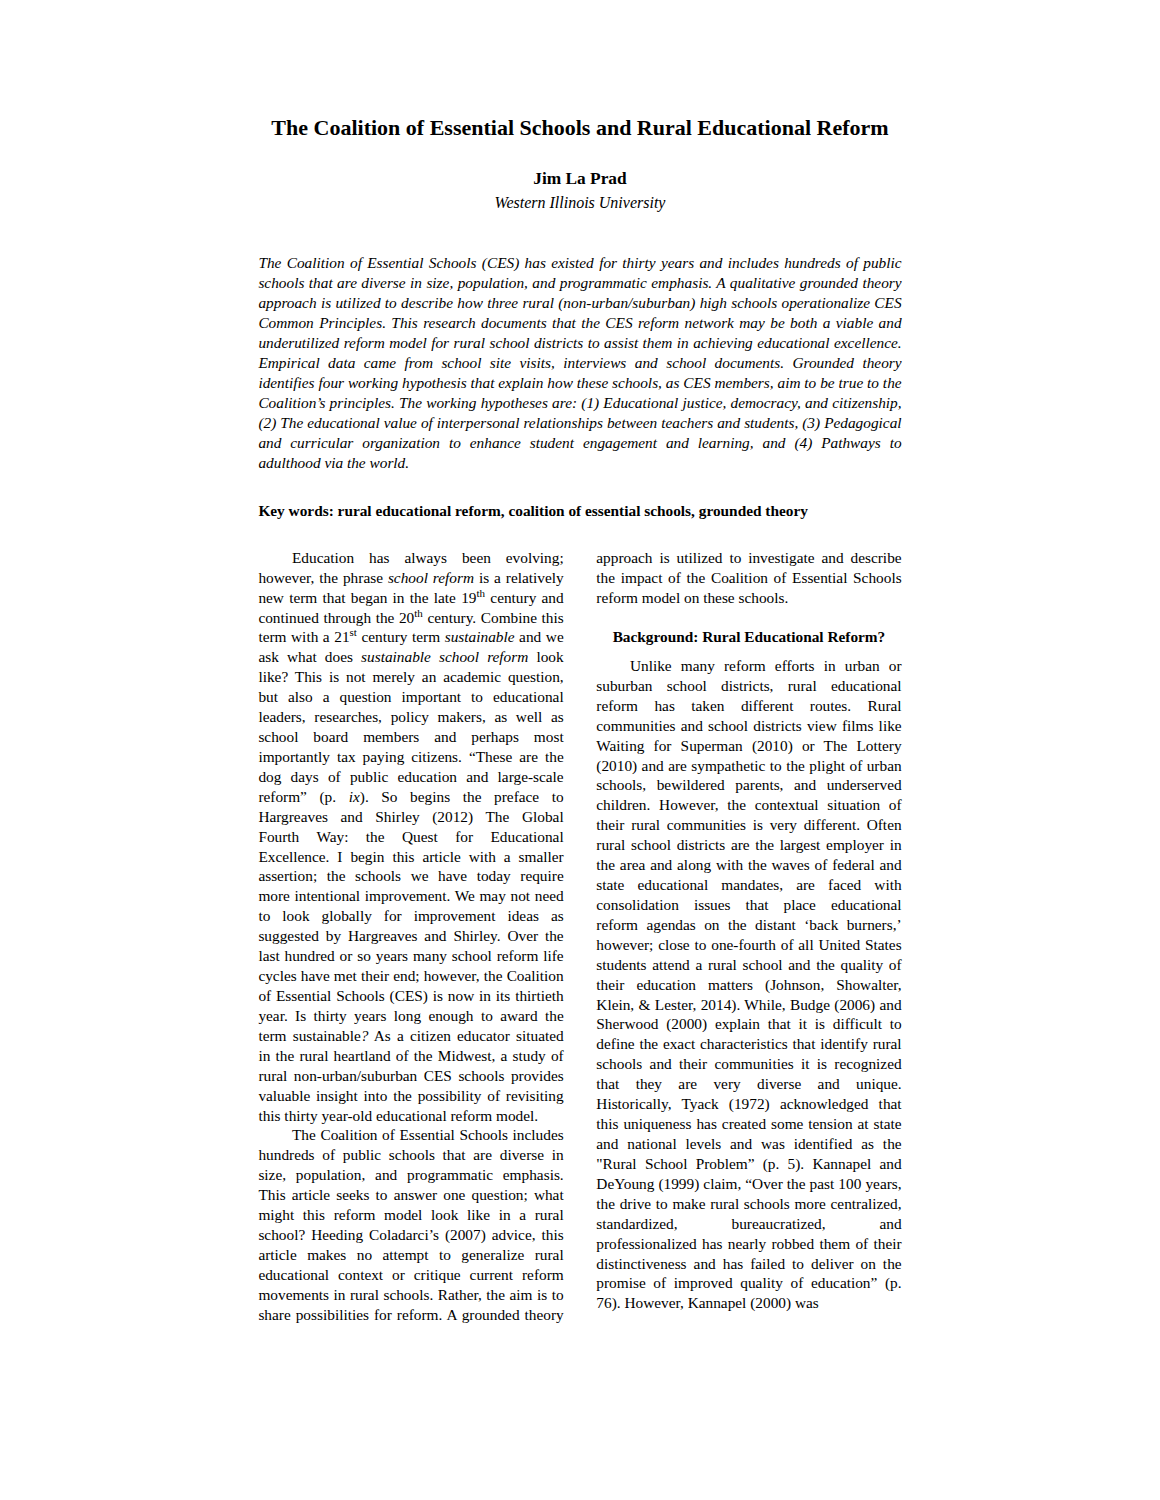The Coalition of Essential Schools and Rural Educational Reform
Jim La Prad
Western Illinois University
The Coalition of Essential Schools (CES) has existed for thirty years and includes hundreds of public schools that are diverse in size, population, and programmatic emphasis. A qualitative grounded theory approach is utilized to describe how three rural (non-urban/suburban) high schools operationalize CES Common Principles. This research documents that the CES reform network may be both a viable and underutilized reform model for rural school districts to assist them in achieving educational excellence. Empirical data came from school site visits, interviews and school documents. Grounded theory identifies four working hypothesis that explain how these schools, as CES members, aim to be true to the Coalition’s principles. The working hypotheses are: (1) Educational justice, democracy, and citizenship, (2) The educational value of interpersonal relationships between teachers and students, (3) Pedagogical and curricular organization to enhance student engagement and learning, and (4) Pathways to adulthood via the world.
Key words: rural educational reform, coalition of essential schools, grounded theory
Education has always been evolving; however, the phrase school reform is a relatively new term that began in the late 19th century and continued through the 20th century. Combine this term with a 21st century term sustainable and we ask what does sustainable school reform look like? This is not merely an academic question, but also a question important to educational leaders, researches, policy makers, as well as school board members and perhaps most importantly tax paying citizens. “These are the dog days of public education and large-scale reform” (p. ix). So begins the preface to Hargreaves and Shirley (2012) The Global Fourth Way: the Quest for Educational Excellence. I begin this article with a smaller assertion; the schools we have today require more intentional improvement. We may not need to look globally for improvement ideas as suggested by Hargreaves and Shirley. Over the last hundred or so years many school reform life cycles have met their end; however, the Coalition of Essential Schools (CES) is now in its thirtieth year. Is thirty years long enough to award the term sustainable? As a citizen educator situated in the rural heartland of the Midwest, a study of rural non-urban/suburban CES schools provides valuable insight into the possibility of revisiting this thirty year-old educational reform model.
The Coalition of Essential Schools includes hundreds of public schools that are diverse in size, population, and programmatic emphasis. This article seeks to answer one question; what might this reform model look like in a rural school? Heeding Coladarci’s (2007) advice, this article makes no attempt to generalize rural educational context or critique current reform movements in rural schools. Rather, the aim is to share possibilities for reform. A grounded theory approach is utilized to investigate and describe the impact of the Coalition of Essential Schools reform model on these schools.
Background: Rural Educational Reform?
Unlike many reform efforts in urban or suburban school districts, rural educational reform has taken different routes. Rural communities and school districts view films like Waiting for Superman (2010) or The Lottery (2010) and are sympathetic to the plight of urban schools, bewildered parents, and underserved children. However, the contextual situation of their rural communities is very different. Often rural school districts are the largest employer in the area and along with the waves of federal and state educational mandates, are faced with consolidation issues that place educational reform agendas on the distant ‘back burners,’ however; close to one-fourth of all United States students attend a rural school and the quality of their education matters (Johnson, Showalter, Klein, & Lester, 2014). While, Budge (2006) and Sherwood (2000) explain that it is difficult to define the exact characteristics that identify rural schools and their communities it is recognized that they are very diverse and unique. Historically, Tyack (1972) acknowledged that this uniqueness has created some tension at state and national levels and was identified as the "Rural School Problem” (p. 5). Kannapel and DeYoung (1999) claim, “Over the past 100 years, the drive to make rural schools more centralized, standardized, bureaucratized, and professionalized has nearly robbed them of their distinctiveness and has failed to deliver on the promise of improved quality of education” (p. 76). However, Kannapel (2000) was